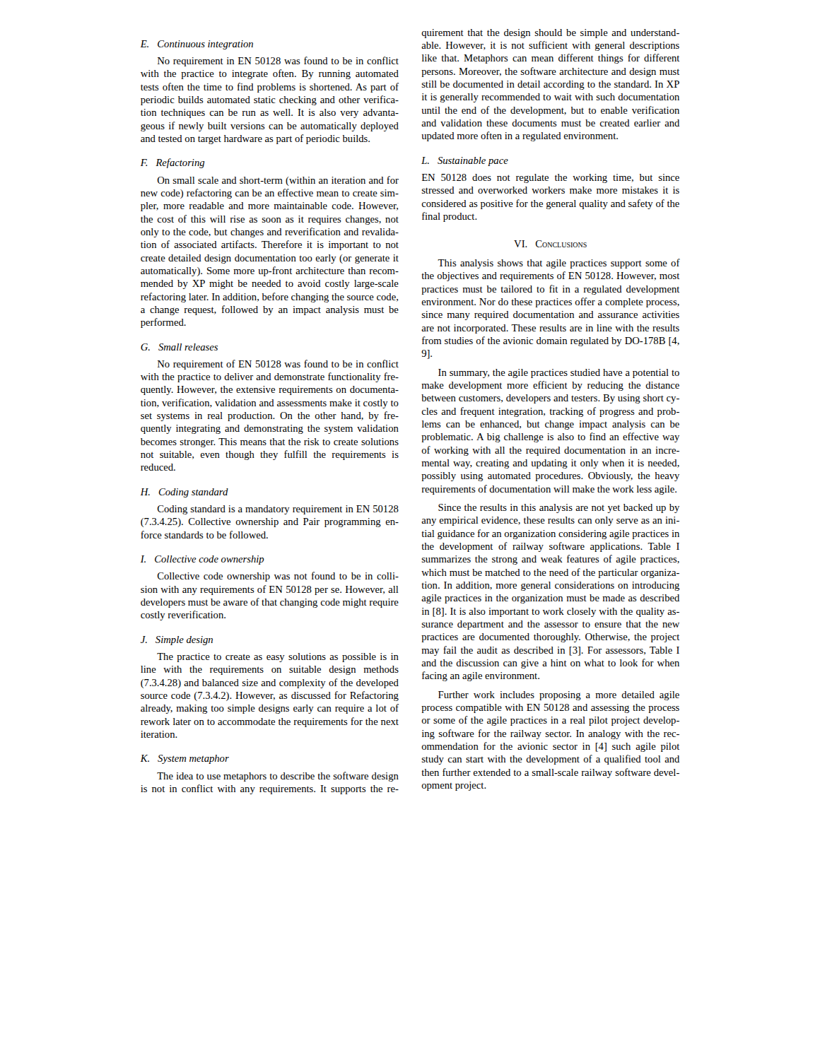E. Continuous integration
No requirement in EN 50128 was found to be in conflict with the practice to integrate often. By running automated tests often the time to find problems is shortened. As part of periodic builds automated static checking and other verification techniques can be run as well. It is also very advantageous if newly built versions can be automatically deployed and tested on target hardware as part of periodic builds.
F. Refactoring
On small scale and short-term (within an iteration and for new code) refactoring can be an effective mean to create simpler, more readable and more maintainable code. However, the cost of this will rise as soon as it requires changes, not only to the code, but changes and reverification and revalidation of associated artifacts. Therefore it is important to not create detailed design documentation too early (or generate it automatically). Some more up-front architecture than recommended by XP might be needed to avoid costly large-scale refactoring later. In addition, before changing the source code, a change request, followed by an impact analysis must be performed.
G. Small releases
No requirement of EN 50128 was found to be in conflict with the practice to deliver and demonstrate functionality frequently. However, the extensive requirements on documentation, verification, validation and assessments make it costly to set systems in real production. On the other hand, by frequently integrating and demonstrating the system validation becomes stronger. This means that the risk to create solutions not suitable, even though they fulfill the requirements is reduced.
H. Coding standard
Coding standard is a mandatory requirement in EN 50128 (7.3.4.25). Collective ownership and Pair programming enforce standards to be followed.
I. Collective code ownership
Collective code ownership was not found to be in collision with any requirements of EN 50128 per se. However, all developers must be aware of that changing code might require costly reverification.
J. Simple design
The practice to create as easy solutions as possible is in line with the requirements on suitable design methods (7.3.4.28) and balanced size and complexity of the developed source code (7.3.4.2). However, as discussed for Refactoring already, making too simple designs early can require a lot of rework later on to accommodate the requirements for the next iteration.
K. System metaphor
The idea to use metaphors to describe the software design is not in conflict with any requirements. It supports the requirement that the design should be simple and understandable. However, it is not sufficient with general descriptions like that. Metaphors can mean different things for different persons. Moreover, the software architecture and design must still be documented in detail according to the standard. In XP it is generally recommended to wait with such documentation until the end of the development, but to enable verification and validation these documents must be created earlier and updated more often in a regulated environment.
L. Sustainable pace
EN 50128 does not regulate the working time, but since stressed and overworked workers make more mistakes it is considered as positive for the general quality and safety of the final product.
VI. Conclusions
This analysis shows that agile practices support some of the objectives and requirements of EN 50128. However, most practices must be tailored to fit in a regulated development environment. Nor do these practices offer a complete process, since many required documentation and assurance activities are not incorporated. These results are in line with the results from studies of the avionic domain regulated by DO-178B [4, 9].
In summary, the agile practices studied have a potential to make development more efficient by reducing the distance between customers, developers and testers. By using short cycles and frequent integration, tracking of progress and problems can be enhanced, but change impact analysis can be problematic. A big challenge is also to find an effective way of working with all the required documentation in an incremental way, creating and updating it only when it is needed, possibly using automated procedures. Obviously, the heavy requirements of documentation will make the work less agile.
Since the results in this analysis are not yet backed up by any empirical evidence, these results can only serve as an initial guidance for an organization considering agile practices in the development of railway software applications. Table I summarizes the strong and weak features of agile practices, which must be matched to the need of the particular organization. In addition, more general considerations on introducing agile practices in the organization must be made as described in [8]. It is also important to work closely with the quality assurance department and the assessor to ensure that the new practices are documented thoroughly. Otherwise, the project may fail the audit as described in [3]. For assessors, Table I and the discussion can give a hint on what to look for when facing an agile environment.
Further work includes proposing a more detailed agile process compatible with EN 50128 and assessing the process or some of the agile practices in a real pilot project developing software for the railway sector. In analogy with the recommendation for the avionic sector in [4] such agile pilot study can start with the development of a qualified tool and then further extended to a small-scale railway software development project.